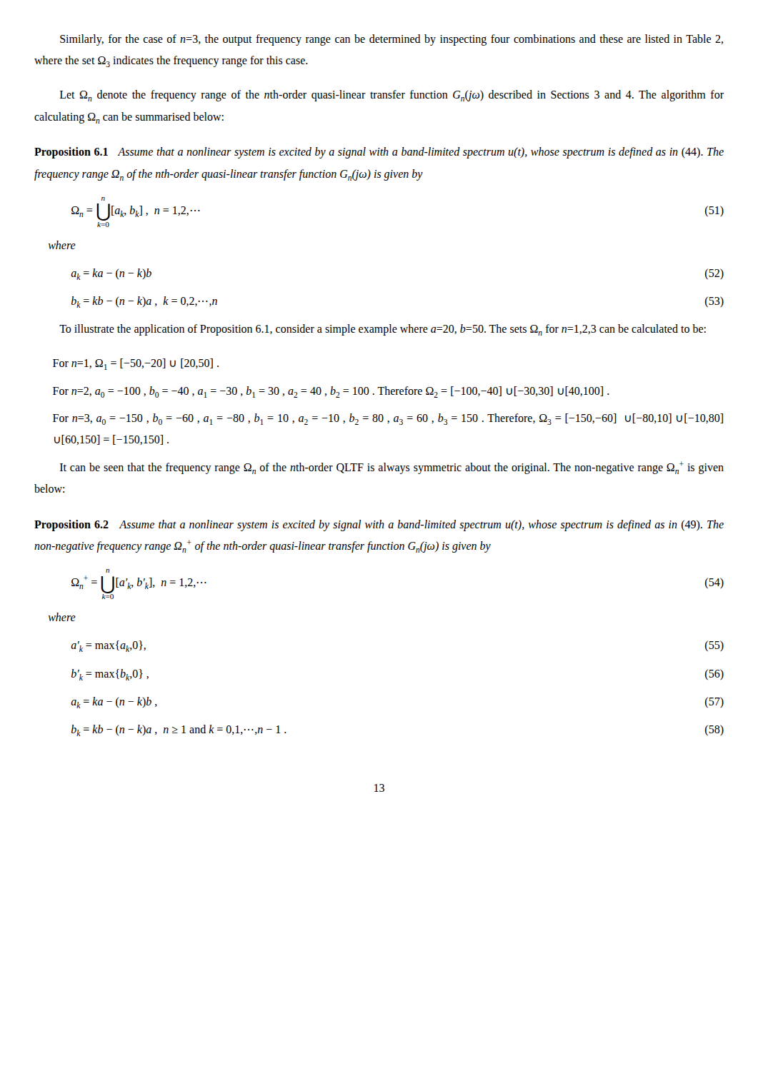Similarly, for the case of n=3, the output frequency range can be determined by inspecting four combinations and these are listed in Table 2, where the set Ω3 indicates the frequency range for this case.
Let Ωn denote the frequency range of the nth-order quasi-linear transfer function Gn(jω) described in Sections 3 and 4. The algorithm for calculating Ωn can be summarised below:
Proposition 6.1 Assume that a nonlinear system is excited by a signal with a band-limited spectrum u(t), whose spectrum is defined as in (44). The frequency range Ωn of the nth-order quasi-linear transfer function Gn(jω) is given by
Ωn = n⋃k=0[ak, bk] , n = 1,2,⋯
(51)
where
ak = ka − (n − k)b
(52)
bk = kb − (n − k)a , k = 0,2,⋯,n
(53)
To illustrate the application of Proposition 6.1, consider a simple example where a=20, b=50. The sets Ωn for n=1,2,3 can be calculated to be:
For n=1, Ω1 = [−50,−20] ∪ [20,50] .
For n=2, a0 = −100 , b0 = −40 , a1 = −30 , b1 = 30 , a2 = 40 , b2 = 100 . Therefore Ω2 = [−100,−40] ∪[−30,30] ∪[40,100] .
For n=3, a0 = −150 , b0 = −60 , a1 = −80 , b1 = 10 , a2 = −10 , b2 = 80 , a3 = 60 , b3 = 150 . Therefore, Ω3 = [−150,−60] ∪[−80,10] ∪[−10,80] ∪[60,150] = [−150,150] .
It can be seen that the frequency range Ωn of the nth-order QLTF is always symmetric about the original. The non-negative range Ωn+ is given below:
Proposition 6.2 Assume that a nonlinear system is excited by signal with a band-limited spectrum u(t), whose spectrum is defined as in (49). The non-negative frequency range Ωn+ of the nth-order quasi-linear transfer function Gn(jω) is given by
Ωn+ = n⋃k=0[a′k, b′k], n = 1,2,⋯
(54)
where
a′k = max{ak,0},
(55)
b′k = max{bk,0} ,
(56)
ak = ka − (n − k)b ,
(57)
bk = kb − (n − k)a , n ≥ 1 and k = 0,1,⋯,n − 1 .
(58)
13